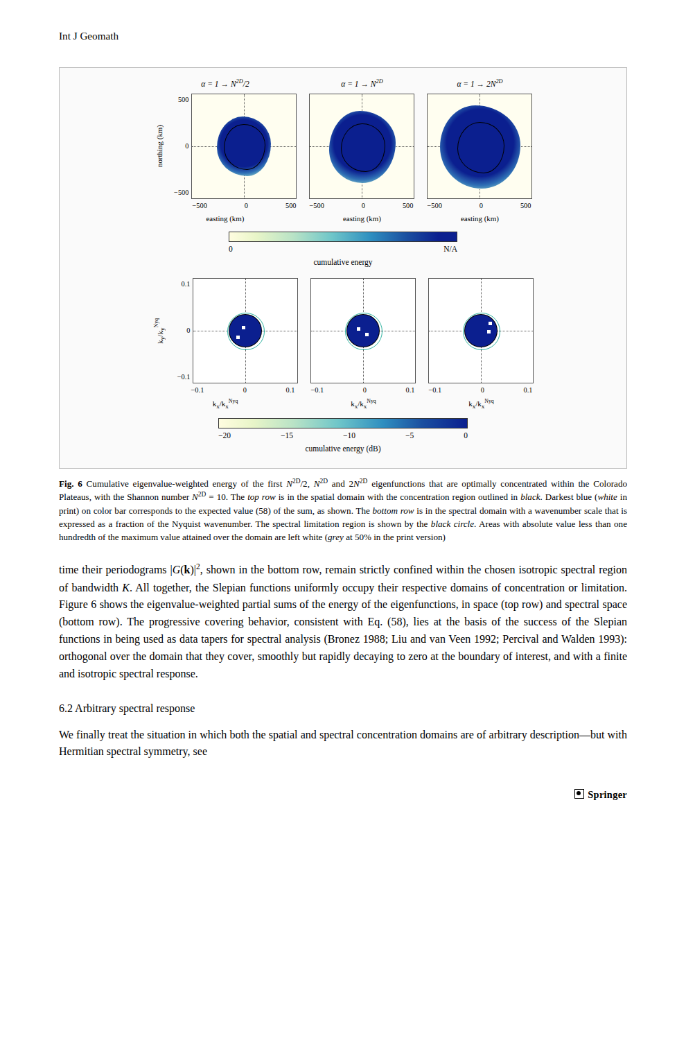Int J Geomath
α = 1 → N2D/2
northing (km)
5000−500
−5000500
easting (km)
α = 1 → N2D
−5000500
easting (km)
α = 1 → 2N2D
−5000500
easting (km)
0 N/A
cumulative energy
ky/kyNyq
0.10−0.1
−0.100.1
kx/kxNyq
−0.100.1
kx/kxNyq
−0.100.1
kx/kxNyq
−20−15−10−50
cumulative energy (dB)
Fig. 6 Cumulative eigenvalue-weighted energy of the first N2D/2, N2D and 2N2D eigenfunctions that are optimally concentrated within the Colorado Plateaus, with the Shannon number N2D = 10. The top row is in the spatial domain with the concentration region outlined in black. Darkest blue (white in print) on color bar corresponds to the expected value (58) of the sum, as shown. The bottom row is in the spectral domain with a wavenumber scale that is expressed as a fraction of the Nyquist wavenumber. The spectral limitation region is shown by the black circle. Areas with absolute value less than one hundredth of the maximum value attained over the domain are left white (grey at 50% in the print version)
time their periodograms |G(k)|2, shown in the bottom row, remain strictly confined within the chosen isotropic spectral region of bandwidth K. All together, the Slepian functions uniformly occupy their respective domains of concentration or limitation. Figure 6 shows the eigenvalue-weighted partial sums of the energy of the eigenfunctions, in space (top row) and spectral space (bottom row). The progressive covering behavior, consistent with Eq. (58), lies at the basis of the success of the Slepian functions in being used as data tapers for spectral analysis (Bronez 1988; Liu and van Veen 1992; Percival and Walden 1993): orthogonal over the domain that they cover, smoothly but rapidly decaying to zero at the boundary of interest, and with a finite and isotropic spectral response.
6.2 Arbitrary spectral response
We finally treat the situation in which both the spatial and spectral concentration domains are of arbitrary description—but with Hermitian spectral symmetry, see
Springer